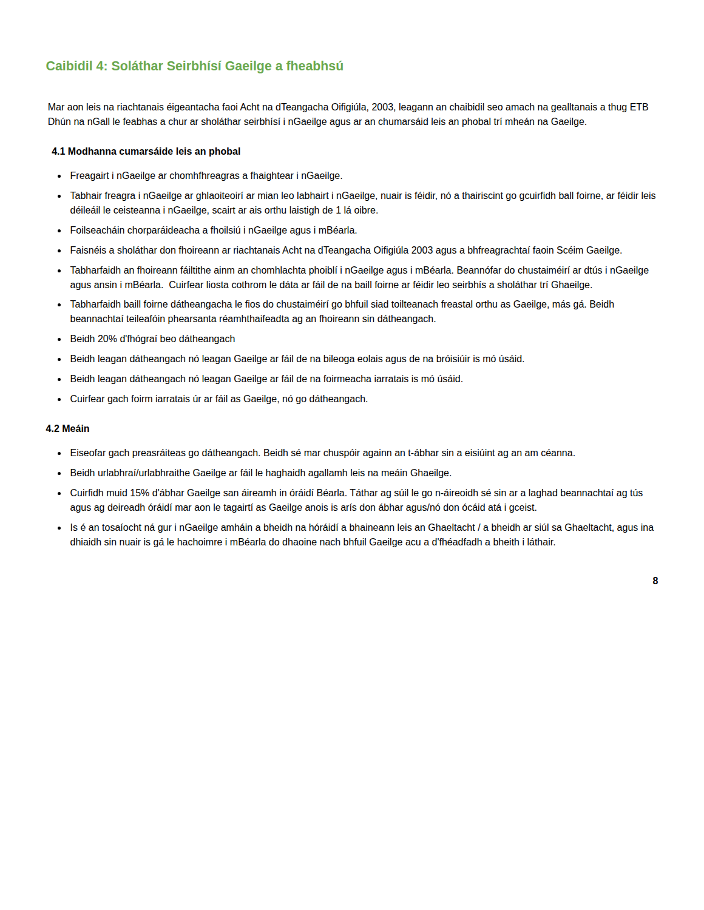Caibidil 4: Soláthar Seirbhísí Gaeilge a fheabhsú
Mar aon leis na riachtanais éigeantacha faoi Acht na dTeangacha Oifigiúla, 2003, leagann an chaibidil seo amach na gealltanais a thug ETB Dhún na nGall le feabhas a chur ar sholáthar seirbhísí i nGaeilge agus ar an chumarsáid leis an phobal trí mheán na Gaeilge.
4.1 Modhanna cumarsáide leis an phobal
Freagairt i nGaeilge ar chomhfhreagras a fhaightear i nGaeilge.
Tabhair freagra i nGaeilge ar ghlaoiteoirí ar mian leo labhairt i nGaeilge, nuair is féidir, nó a thairiscint go gcuirfidh ball foirne, ar féidir leis déileáil le ceisteanna i nGaeilge, scairt ar ais orthu laistigh de 1 lá oibre.
Foilseacháin chorparáideacha a fhoilsiú i nGaeilge agus i mBéarla.
Faisnéis a sholáthar don fhoireann ar riachtanais Acht na dTeangacha Oifigiúla 2003 agus a bhfreagrachtaí faoin Scéim Gaeilge.
Tabharfaidh an fhoireann fáiltithe ainm an chomhlachta phoiblí i nGaeilge agus i mBéarla. Beannófar do chustaiméirí ar dtús i nGaeilge agus ansin i mBéarla. Cuirfear liosta cothrom le dáta ar fáil de na baill foirne ar féidir leo seirbhís a sholáthar trí Ghaeilge.
Tabharfaidh baill foirne dátheangacha le fios do chustaiméirí go bhfuil siad toilteanach freastal orthu as Gaeilge, más gá. Beidh beannachtaí teileafóin phearsanta réamhthaifeadta ag an fhoireann sin dátheangach.
Beidh 20% d'fhógraí beo dátheangach
Beidh leagan dátheangach nó leagan Gaeilge ar fáil de na bileoga eolais agus de na bróisiúir is mó úsáid.
Beidh leagan dátheangach nó leagan Gaeilge ar fáil de na foirmeacha iarratais is mó úsáid.
Cuirfear gach foirm iarratais úr ar fáil as Gaeilge, nó go dátheangach.
4.2 Meáin
Eiseofar gach preasráiteas go dátheangach. Beidh sé mar chuspóir againn an t-ábhar sin a eisiúint ag an am céanna.
Beidh urlabhraí/urlabhraithe Gaeilge ar fáil le haghaidh agallamh leis na meáin Ghaeilge.
Cuirfidh muid 15% d'ábhar Gaeilge san áireamh in óráidí Béarla. Táthar ag súil le go n-áireoidh sé sin ar a laghad beannachtaí ag tús agus ag deireadh óráidí mar aon le tagairtí as Gaeilge anois is arís don ábhar agus/nó don ócáid atá i gceist.
Is é an tosaíocht ná gur i nGaeilge amháin a bheidh na hóráidí a bhaineann leis an Ghaeltacht / a bheidh ar siúl sa Ghaeltacht, agus ina dhiaidh sin nuair is gá le hachoimre i mBéarla do dhaoine nach bhfuil Gaeilge acu a d'fhéadfadh a bheith i láthair.
8